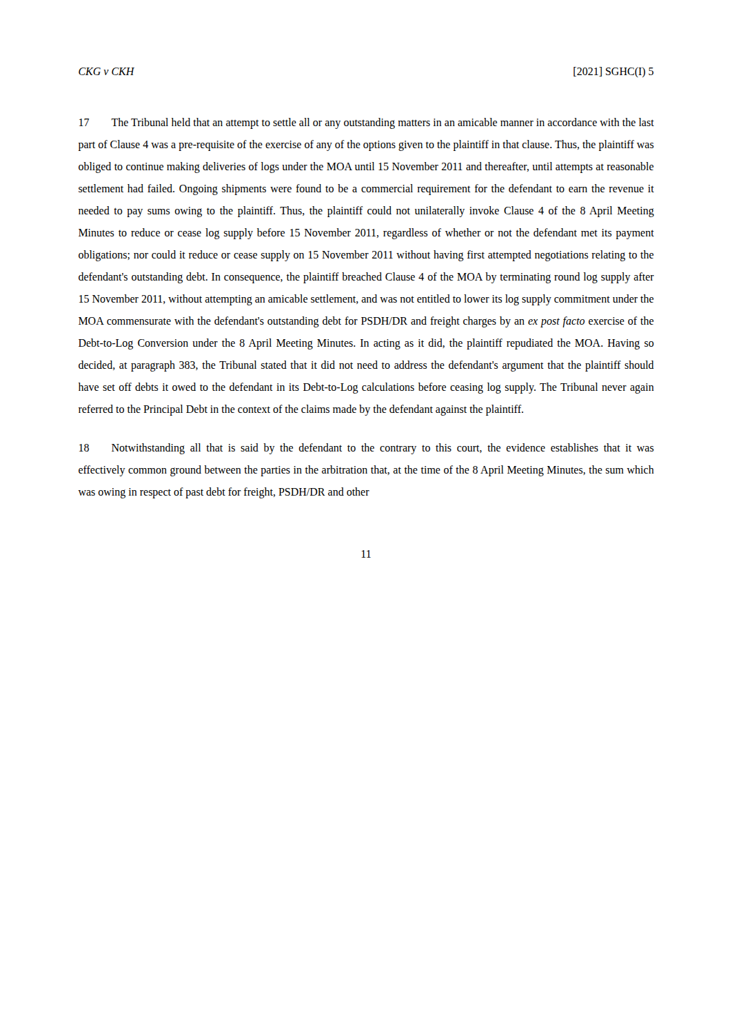CKG v CKH [2021] SGHC(I) 5
17 The Tribunal held that an attempt to settle all or any outstanding matters in an amicable manner in accordance with the last part of Clause 4 was a pre-requisite of the exercise of any of the options given to the plaintiff in that clause. Thus, the plaintiff was obliged to continue making deliveries of logs under the MOA until 15 November 2011 and thereafter, until attempts at reasonable settlement had failed. Ongoing shipments were found to be a commercial requirement for the defendant to earn the revenue it needed to pay sums owing to the plaintiff. Thus, the plaintiff could not unilaterally invoke Clause 4 of the 8 April Meeting Minutes to reduce or cease log supply before 15 November 2011, regardless of whether or not the defendant met its payment obligations; nor could it reduce or cease supply on 15 November 2011 without having first attempted negotiations relating to the defendant's outstanding debt. In consequence, the plaintiff breached Clause 4 of the MOA by terminating round log supply after 15 November 2011, without attempting an amicable settlement, and was not entitled to lower its log supply commitment under the MOA commensurate with the defendant's outstanding debt for PSDH/DR and freight charges by an ex post facto exercise of the Debt-to-Log Conversion under the 8 April Meeting Minutes. In acting as it did, the plaintiff repudiated the MOA. Having so decided, at paragraph 383, the Tribunal stated that it did not need to address the defendant's argument that the plaintiff should have set off debts it owed to the defendant in its Debt-to-Log calculations before ceasing log supply. The Tribunal never again referred to the Principal Debt in the context of the claims made by the defendant against the plaintiff.
18 Notwithstanding all that is said by the defendant to the contrary to this court, the evidence establishes that it was effectively common ground between the parties in the arbitration that, at the time of the 8 April Meeting Minutes, the sum which was owing in respect of past debt for freight, PSDH/DR and other
11